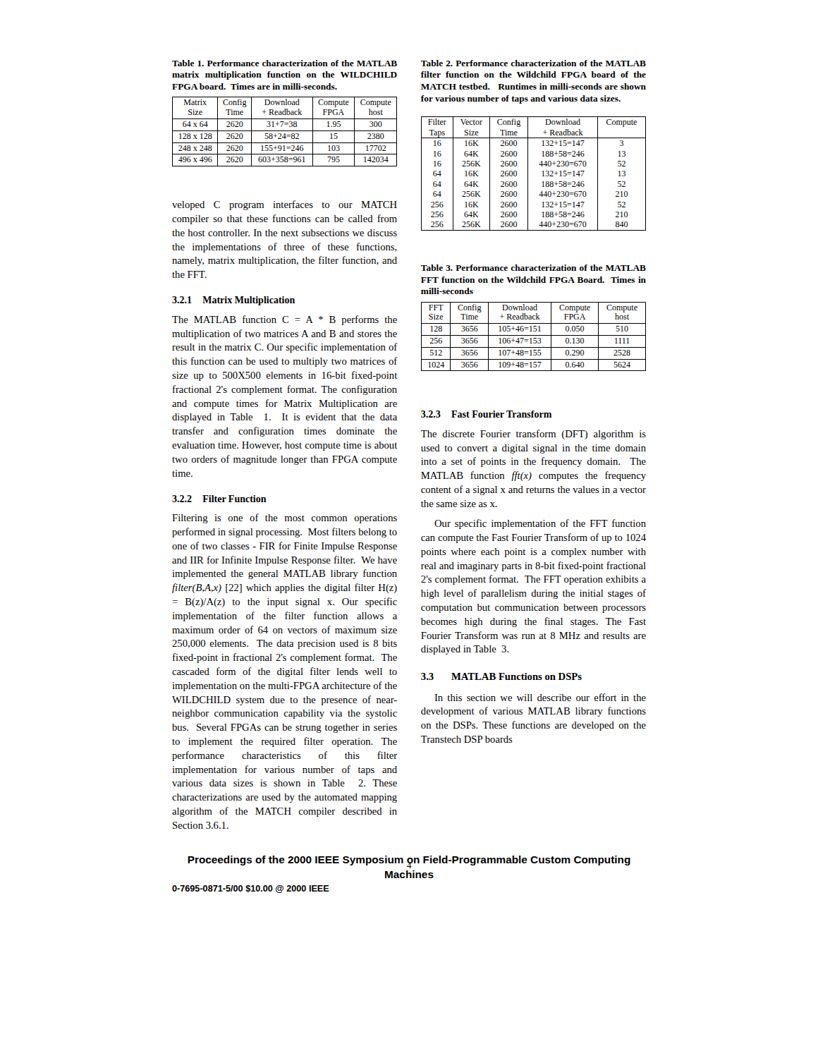Table 1. Performance characterization of the MATLAB matrix multiplication function on the WILDCHILD FPGA board. Times are in milli-seconds.
| Matrix Size | Config Time | Download + Readback | Compute FPGA | Compute host |
| --- | --- | --- | --- | --- |
| 64 x 64 | 2620 | 31+7=38 | 1.95 | 300 |
| 128 x 128 | 2620 | 58+24=82 | 15 | 2380 |
| 248 x 248 | 2620 | 155+91=246 | 103 | 17702 |
| 496 x 496 | 2620 | 603+358=961 | 795 | 142034 |
veloped C program interfaces to our MATCH compiler so that these functions can be called from the host controller. In the next subsections we discuss the implementations of three of these functions, namely, matrix multiplication, the filter function, and the FFT.
3.2.1 Matrix Multiplication
The MATLAB function C = A * B performs the multiplication of two matrices A and B and stores the result in the matrix C. Our specific implementation of this function can be used to multiply two matrices of size up to 500X500 elements in 16-bit fixed-point fractional 2's complement format. The configuration and compute times for Matrix Multiplication are displayed in Table 1. It is evident that the data transfer and configuration times dominate the evaluation time. However, host compute time is about two orders of magnitude longer than FPGA compute time.
3.2.2 Filter Function
Filtering is one of the most common operations performed in signal processing. Most filters belong to one of two classes - FIR for Finite Impulse Response and IIR for Infinite Impulse Response filter. We have implemented the general MATLAB library function filter(B,A,x) [22] which applies the digital filter H(z) = B(z)/A(z) to the input signal x. Our specific implementation of the filter function allows a maximum order of 64 on vectors of maximum size 250,000 elements. The data precision used is 8 bits fixed-point in fractional 2's complement format. The cascaded form of the digital filter lends well to implementation on the multi-FPGA architecture of the WILDCHILD system due to the presence of near-neighbor communication capability via the systolic bus. Several FPGAs can be strung together in series to implement the required filter operation. The performance characteristics of this filter implementation for various number of taps and various data sizes is shown in Table 2. These characterizations are used by the automated mapping algorithm of the MATCH compiler described in Section 3.6.1.
Table 2. Performance characterization of the MATLAB filter function on the Wildchild FPGA board of the MATCH testbed. Runtimes in milli-seconds are shown for various number of taps and various data sizes.
| Filter | Vector | Config | Download | Compute |
| --- | --- | --- | --- | --- |
| Taps | Size | Time | + Readback | |
| 16 | 16K | 2600 | 132+15=147 | 3 |
| 16 | 64K | 2600 | 188+58=246 | 13 |
| 16 | 256K | 2600 | 440+230=670 | 52 |
| 64 | 16K | 2600 | 132+15=147 | 13 |
| 64 | 64K | 2600 | 188+58=246 | 52 |
| 64 | 256K | 2600 | 440+230=670 | 210 |
| 256 | 16K | 2600 | 132+15=147 | 52 |
| 256 | 64K | 2600 | 188+58=246 | 210 |
| 256 | 256K | 2600 | 440+230=670 | 840 |
Table 3. Performance characterization of the MATLAB FFT function on the Wildchild FPGA Board. Times in milli-seconds
| FFT Size | Config Time | Download + Readback | Compute FPGA | Compute host |
| --- | --- | --- | --- | --- |
| 128 | 3656 | 105+46=151 | 0.050 | 510 |
| 256 | 3656 | 106+47=153 | 0.130 | 1111 |
| 512 | 3656 | 107+48=155 | 0.290 | 2528 |
| 1024 | 3656 | 109+48=157 | 0.640 | 5624 |
3.2.3 Fast Fourier Transform
The discrete Fourier transform (DFT) algorithm is used to convert a digital signal in the time domain into a set of points in the frequency domain. The MATLAB function fft(x) computes the frequency content of a signal x and returns the values in a vector the same size as x.
Our specific implementation of the FFT function can compute the Fast Fourier Transform of up to 1024 points where each point is a complex number with real and imaginary parts in 8-bit fixed-point fractional 2's complement format. The FFT operation exhibits a high level of parallelism during the initial stages of computation but communication between processors becomes high during the final stages. The Fast Fourier Transform was run at 8 MHz and results are displayed in Table 3.
3.3 MATLAB Functions on DSPs
In this section we will describe our effort in the development of various MATLAB library functions on the DSPs. These functions are developed on the Transtech DSP boards
4
Proceedings of the 2000 IEEE Symposium on Field-Programmable Custom Computing Machines
0-7695-0871-5/00 $10.00 @ 2000 IEEE